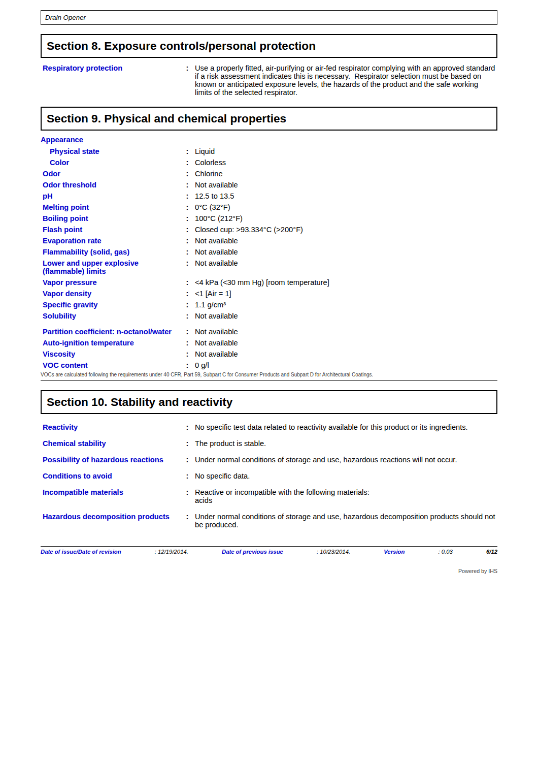Drain Opener
Section 8. Exposure controls/personal protection
| Respiratory protection | : | Use a properly fitted, air-purifying or air-fed respirator complying with an approved standard if a risk assessment indicates this is necessary. Respirator selection must be based on known or anticipated exposure levels, the hazards of the product and the safe working limits of the selected respirator. |
Section 9. Physical and chemical properties
Appearance
| Physical state | : | Liquid |
| Color | : | Colorless |
| Odor | : | Chlorine |
| Odor threshold | : | Not available |
| pH | : | 12.5 to 13.5 |
| Melting point | : | 0°C (32°F) |
| Boiling point | : | 100°C (212°F) |
| Flash point | : | Closed cup: >93.334°C (>200°F) |
| Evaporation rate | : | Not available |
| Flammability (solid, gas) | : | Not available |
| Lower and upper explosive (flammable) limits | : | Not available |
| Vapor pressure | : | <4 kPa (<30 mm Hg) [room temperature] |
| Vapor density | : | <1 [Air = 1] |
| Specific gravity | : | 1.1 g/cm³ |
| Solubility | : | Not available |
| Partition coefficient: n-octanol/water | : | Not available |
| Auto-ignition temperature | : | Not available |
| Viscosity | : | Not available |
| VOC content | : | 0 g/l |
VOCs are calculated following the requirements under 40 CFR, Part 59, Subpart C for Consumer Products and Subpart D for Architectural Coatings.
Section 10. Stability and reactivity
| Reactivity | : | No specific test data related to reactivity available for this product or its ingredients. |
| Chemical stability | : | The product is stable. |
| Possibility of hazardous reactions | : | Under normal conditions of storage and use, hazardous reactions will not occur. |
| Conditions to avoid | : | No specific data. |
| Incompatible materials | : | Reactive or incompatible with the following materials: acids |
| Hazardous decomposition products | : | Under normal conditions of storage and use, hazardous decomposition products should not be produced. |
Date of issue/Date of revision : 12/19/2014. Date of previous issue : 10/23/2014. Version : 0.03 6/12
Powered by IHS